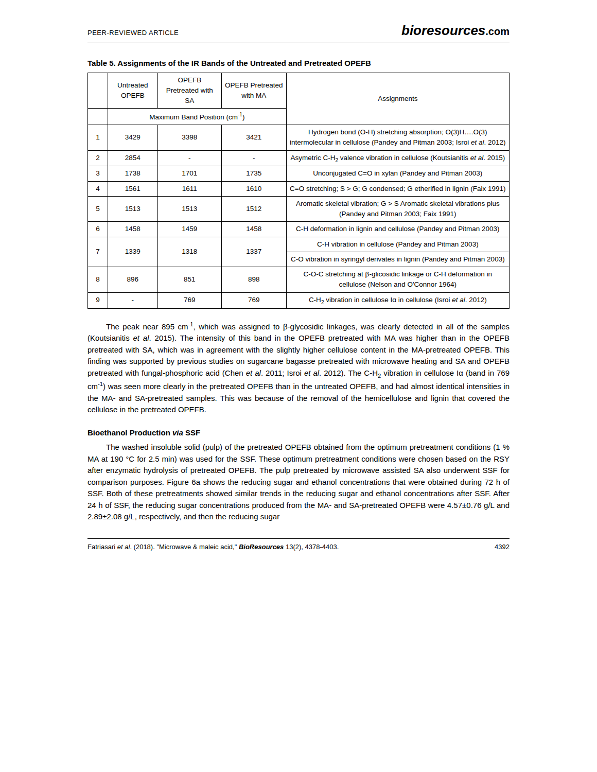PEER-REVIEWED ARTICLE
bioresources.com
Table 5. Assignments of the IR Bands of the Untreated and Pretreated OPEFB
| | Untreated OPEFB | OPEFB Pretreated with SA | OPEFB Pretreated with MA | Assignments |
| | Maximum Band Position (cm -1 ) |
| 1 | 3429 | 3398 | 3421 | Hydrogen bond (O-H) stretching absorption; O(3)H….O(3) intermolecular in cellulose (Pandey and Pitman 2003; Isroi et al . 2012) |
| 2 | 2854 | - | - | Asymetric C-H 2 valence vibration in cellulose (Koutsianitis et al . 2015) |
| 3 | 1738 | 1701 | 1735 | Unconjugated C=O in xylan (Pandey and Pitman 2003) |
| 4 | 1561 | 1611 | 1610 | C=O stretching; S > G; G condensed; G etherified in lignin (Faix 1991) |
| 5 | 1513 | 1513 | 1512 | Aromatic skeletal vibration; G > S Aromatic skeletal vibrations plus (Pandey and Pitman 2003; Faix 1991) |
| 6 | 1458 | 1459 | 1458 | C-H deformation in lignin and cellulose (Pandey and Pitman 2003) |
| 7 | 1339 | 1318 | 1337 | C-H vibration in cellulose (Pandey and Pitman 2003) |
| C-O vibration in syringyl derivates in lignin (Pandey and Pitman 2003) |
| 8 | 896 | 851 | 898 | C-O-C stretching at β-glicosidic linkage or C-H deformation in cellulose (Nelson and O'Connor 1964) |
| 9 | - | 769 | 769 | C-H 2 vibration in cellulose Iα in cellulose (Isroi et al . 2012) |
The peak near 895 cm-1, which was assigned to β-glycosidic linkages, was clearly detected in all of the samples (Koutsianitis et al. 2015). The intensity of this band in the OPEFB pretreated with MA was higher than in the OPEFB pretreated with SA, which was in agreement with the slightly higher cellulose content in the MA-pretreated OPEFB. This finding was supported by previous studies on sugarcane bagasse pretreated with microwave heating and SA and OPEFB pretreated with fungal-phosphoric acid (Chen et al. 2011; Isroi et al. 2012). The C-H2 vibration in cellulose Iα (band in 769 cm-1) was seen more clearly in the pretreated OPEFB than in the untreated OPEFB, and had almost identical intensities in the MA- and SA-pretreated samples. This was because of the removal of the hemicellulose and lignin that covered the cellulose in the pretreated OPEFB.
Bioethanol Production via SSF
The washed insoluble solid (pulp) of the pretreated OPEFB obtained from the optimum pretreatment conditions (1 % MA at 190 °C for 2.5 min) was used for the SSF. These optimum pretreatment conditions were chosen based on the RSY after enzymatic hydrolysis of pretreated OPEFB. The pulp pretreated by microwave assisted SA also underwent SSF for comparison purposes. Figure 6a shows the reducing sugar and ethanol concentrations that were obtained during 72 h of SSF. Both of these pretreatments showed similar trends in the reducing sugar and ethanol concentrations after SSF. After 24 h of SSF, the reducing sugar concentrations produced from the MA- and SA-pretreated OPEFB were 4.57±0.76 g/L and 2.89±2.08 g/L, respectively, and then the reducing sugar
Fatriasari et al. (2018). "Microwave & maleic acid," BioResources 13(2), 4378-4403.
4392